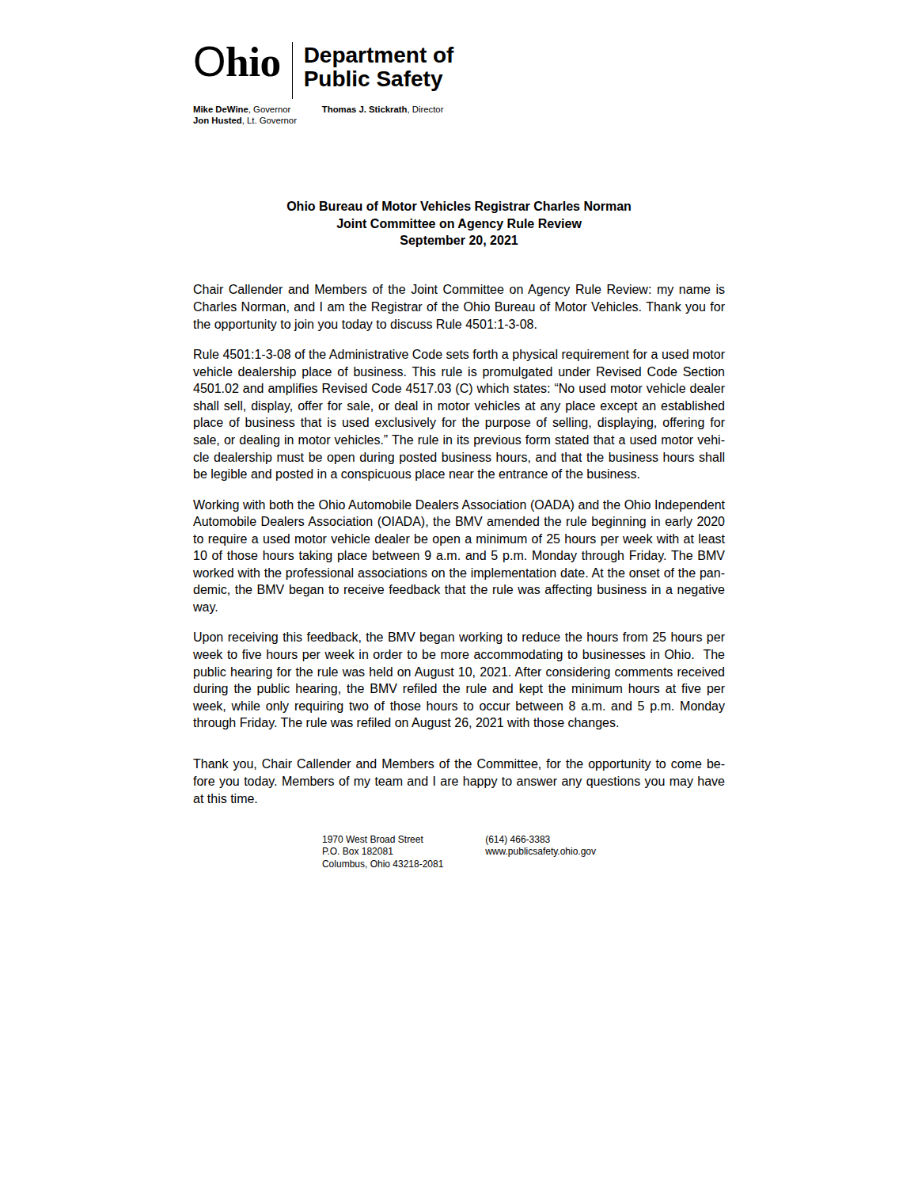Ohio
Department of
Public Safety
Mike DeWine, Governor
Jon Husted, Lt. Governor
Thomas J. Stickrath, Director
Ohio Bureau of Motor Vehicles Registrar Charles Norman Joint Committee on Agency Rule Review September 20, 2021
Chair Callender and Members of the Joint Committee on Agency Rule Review: my name is Charles Norman, and I am the Registrar of the Ohio Bureau of Motor Vehicles. Thank you for the opportunity to join you today to discuss Rule 4501:1-3-08.
Rule 4501:1-3-08 of the Administrative Code sets forth a physical requirement for a used motor vehicle dealership place of business. This rule is promulgated under Revised Code Section 4501.02 and amplifies Revised Code 4517.03 (C) which states: “No used motor vehicle dealer shall sell, display, offer for sale, or deal in motor vehicles at any place except an established place of business that is used exclusively for the purpose of selling, displaying, offering for sale, or dealing in motor vehicles.” The rule in its previous form stated that a used motor vehicle dealership must be open during posted business hours, and that the business hours shall be legible and posted in a conspicuous place near the entrance of the business.
Working with both the Ohio Automobile Dealers Association (OADA) and the Ohio Independent Automobile Dealers Association (OIADA), the BMV amended the rule beginning in early 2020 to require a used motor vehicle dealer be open a minimum of 25 hours per week with at least 10 of those hours taking place between 9 a.m. and 5 p.m. Monday through Friday. The BMV worked with the professional associations on the implementation date. At the onset of the pandemic, the BMV began to receive feedback that the rule was affecting business in a negative way.
Upon receiving this feedback, the BMV began working to reduce the hours from 25 hours per week to five hours per week in order to be more accommodating to businesses in Ohio. The public hearing for the rule was held on August 10, 2021. After considering comments received during the public hearing, the BMV refiled the rule and kept the minimum hours at five per week, while only requiring two of those hours to occur between 8 a.m. and 5 p.m. Monday through Friday. The rule was refiled on August 26, 2021 with those changes.
Thank you, Chair Callender and Members of the Committee, for the opportunity to come before you today. Members of my team and I are happy to answer any questions you may have at this time.
1970 West Broad Street
P.O. Box 182081
Columbus, Ohio 43218-2081
(614) 466-3383
www.publicsafety.ohio.gov